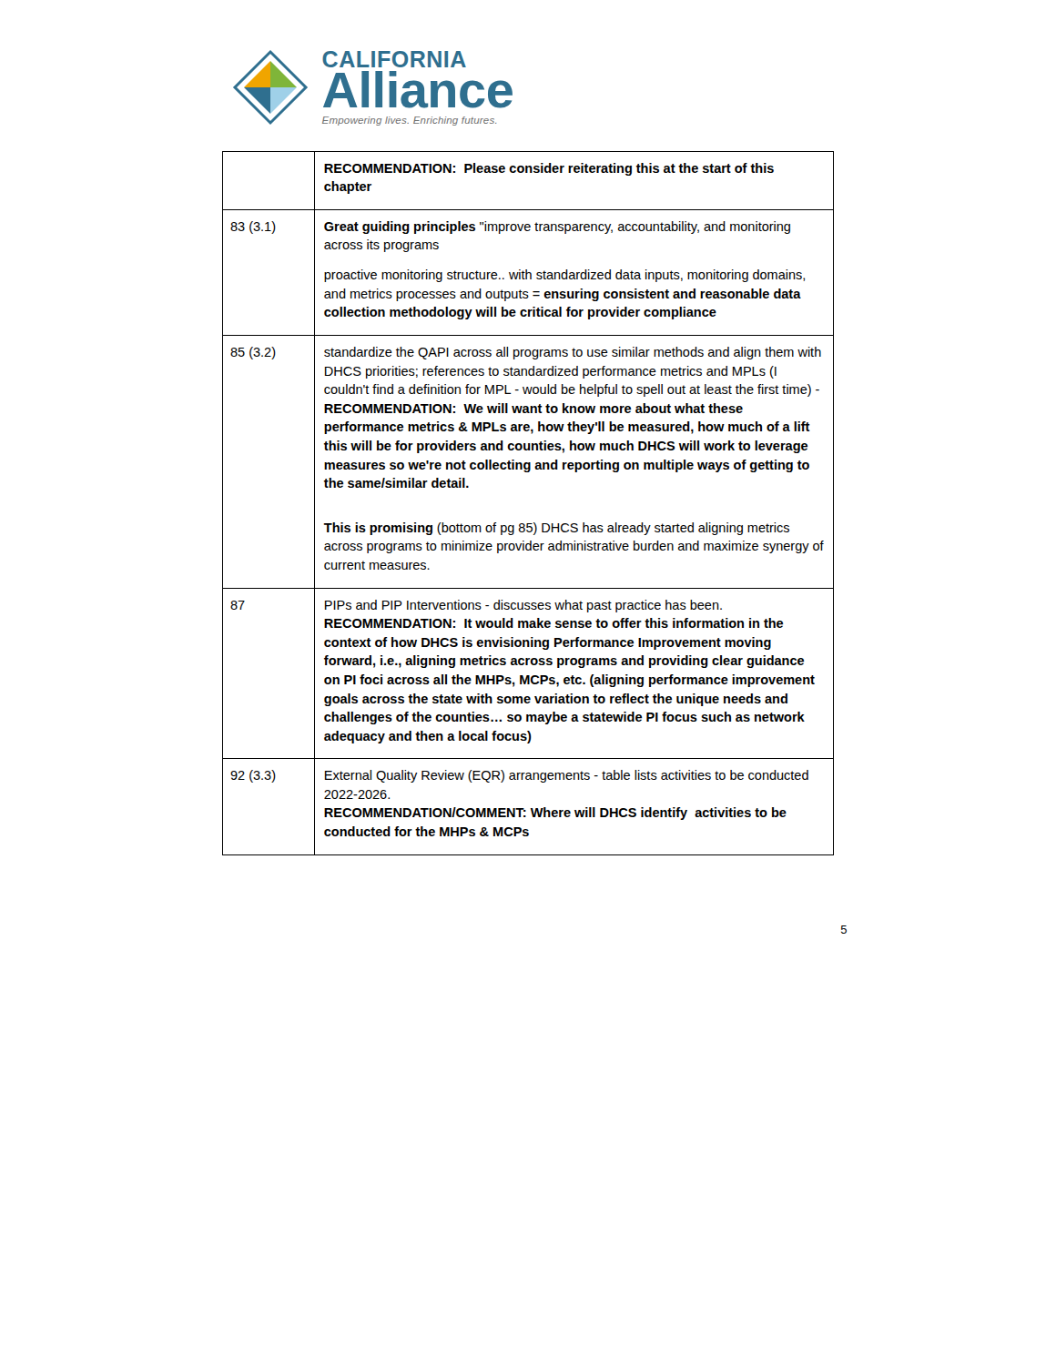CALIFORNIA Alliance Empowering lives. Enriching futures.
| | RECOMMENDATION: Please consider reiterating this at the start of this chapter |
| 83 (3.1) | Great guiding principles "improve transparency, accountability, and monitoring across its programs proactive monitoring structure.. with standardized data inputs, monitoring domains, and metrics processes and outputs = ensuring consistent and reasonable data collection methodology will be critical for provider compliance |
| 85 (3.2) | standardize the QAPI across all programs to use similar methods and align them with DHCS priorities; references to standardized performance metrics and MPLs (I couldn't find a definition for MPL - would be helpful to spell out at least the first time) - RECOMMENDATION: We will want to know more about what these performance metrics & MPLs are, how they'll be measured, how much of a lift this will be for providers and counties, how much DHCS will work to leverage measures so we're not collecting and reporting on multiple ways of getting to the same/similar detail. This is promising (bottom of pg 85) DHCS has already started aligning metrics across programs to minimize provider administrative burden and maximize synergy of current measures. |
| 87 | PIPs and PIP Interventions - discusses what past practice has been. RECOMMENDATION: It would make sense to offer this information in the context of how DHCS is envisioning Performance Improvement moving forward, i.e., aligning metrics across programs and providing clear guidance on PI foci across all the MHPs, MCPs, etc. (aligning performance improvement goals across the state with some variation to reflect the unique needs and challenges of the counties… so maybe a statewide PI focus such as network adequacy and then a local focus) |
| 92 (3.3) | External Quality Review (EQR) arrangements - table lists activities to be conducted 2022-2026. RECOMMENDATION/COMMENT: Where will DHCS identify activities to be conducted for the MHPs & MCPs |
5